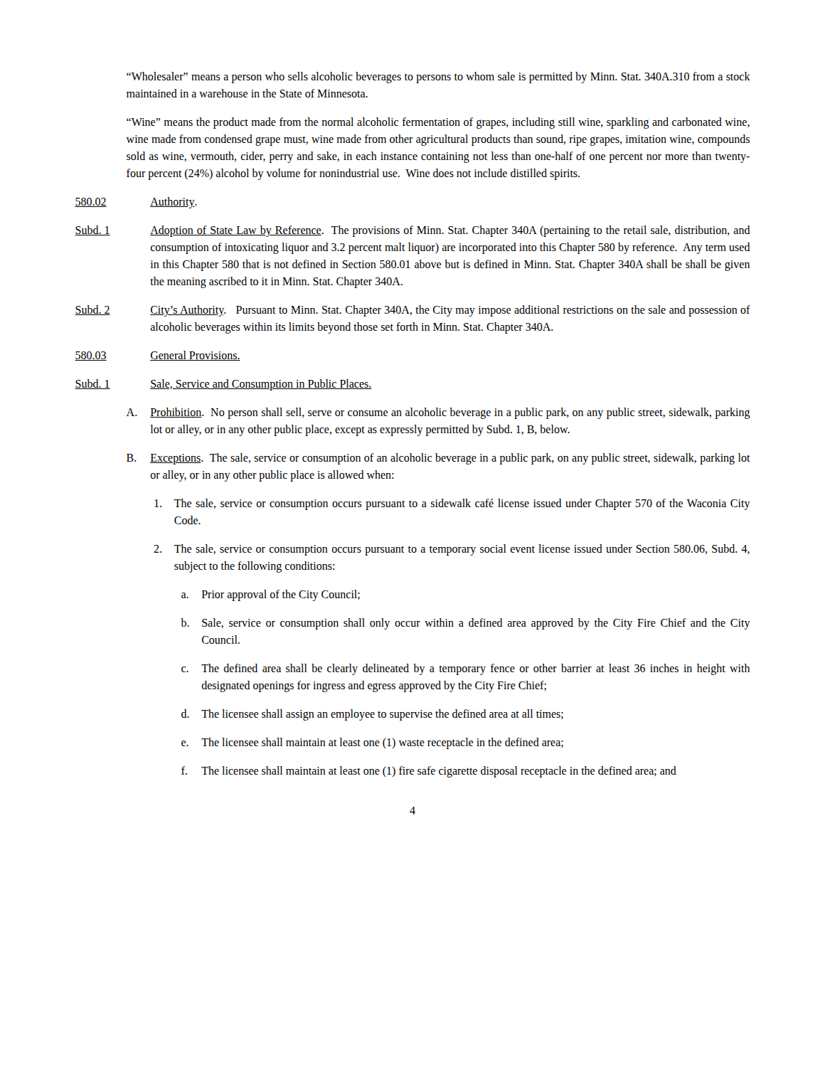“Wholesaler” means a person who sells alcoholic beverages to persons to whom sale is permitted by Minn. Stat. 340A.310 from a stock maintained in a warehouse in the State of Minnesota.
“Wine” means the product made from the normal alcoholic fermentation of grapes, including still wine, sparkling and carbonated wine, wine made from condensed grape must, wine made from other agricultural products than sound, ripe grapes, imitation wine, compounds sold as wine, vermouth, cider, perry and sake, in each instance containing not less than one-half of one percent nor more than twenty-four percent (24%) alcohol by volume for nonindustrial use. Wine does not include distilled spirits.
580.02
Authority
.
Subd. 1
Adoption of State Law by Reference. The provisions of Minn. Stat. Chapter 340A (pertaining to the retail sale, distribution, and consumption of intoxicating liquor and 3.2 percent malt liquor) are incorporated into this Chapter 580 by reference. Any term used in this Chapter 580 that is not defined in Section 580.01 above but is defined in Minn. Stat. Chapter 340A shall be shall be given the meaning ascribed to it in Minn. Stat. Chapter 340A.
Subd. 2
City’s Authority. Pursuant to Minn. Stat. Chapter 340A, the City may impose additional restrictions on the sale and possession of alcoholic beverages within its limits beyond those set forth in Minn. Stat. Chapter 340A.
580.03
General Provisions.
Subd. 1
Sale, Service and Consumption in Public Places.
A.
Prohibition. No person shall sell, serve or consume an alcoholic beverage in a public park, on any public street, sidewalk, parking lot or alley, or in any other public place, except as expressly permitted by Subd. 1, B, below.
B.
Exceptions. The sale, service or consumption of an alcoholic beverage in a public park, on any public street, sidewalk, parking lot or alley, or in any other public place is allowed when:
1.
The sale, service or consumption occurs pursuant to a sidewalk café license issued under Chapter 570 of the Waconia City Code.
2.
The sale, service or consumption occurs pursuant to a temporary social event license issued under Section 580.06, Subd. 4, subject to the following conditions:
a.
Prior approval of the City Council;
b.
Sale, service or consumption shall only occur within a defined area approved by the City Fire Chief and the City Council.
c.
The defined area shall be clearly delineated by a temporary fence or other barrier at least 36 inches in height with designated openings for ingress and egress approved by the City Fire Chief;
d.
The licensee shall assign an employee to supervise the defined area at all times;
e.
The licensee shall maintain at least one (1) waste receptacle in the defined area;
f.
The licensee shall maintain at least one (1) fire safe cigarette disposal receptacle in the defined area; and
4